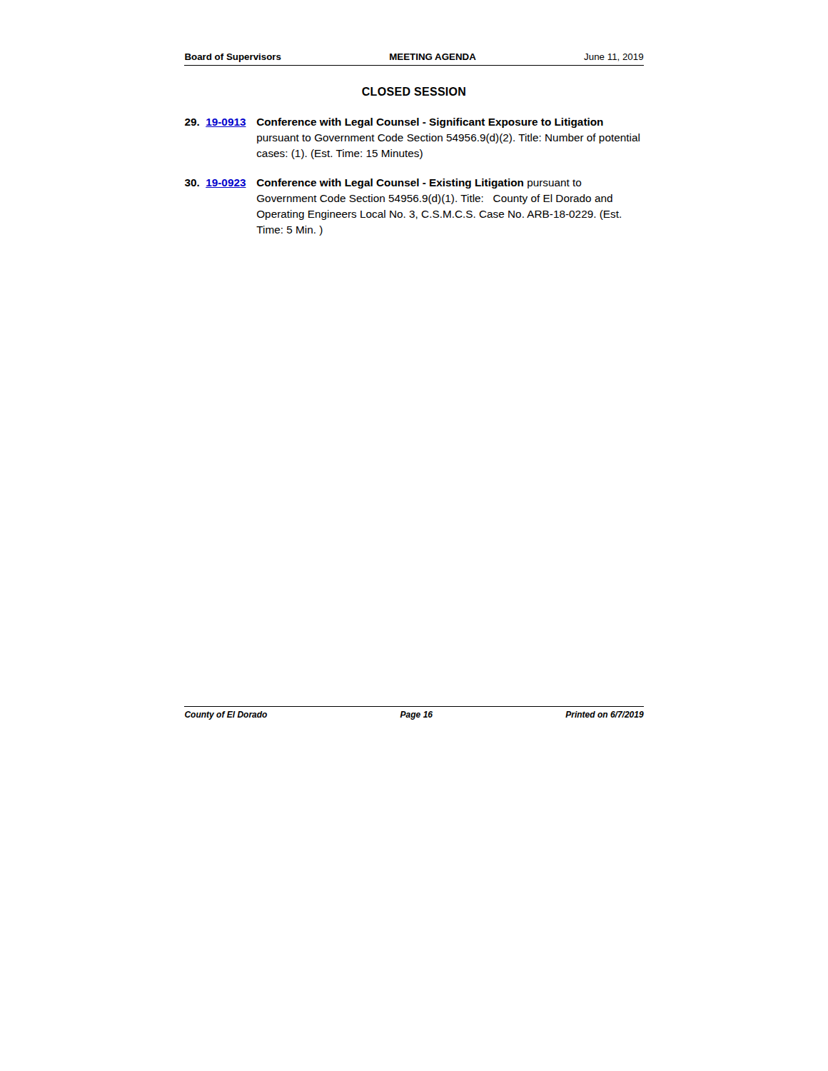Board of Supervisors
MEETING AGENDA
June 11, 2019
CLOSED SESSION
29. 19-0913
Conference with Legal Counsel - Significant Exposure to Litigation pursuant to Government Code Section 54956.9(d)(2). Title: Number of potential cases: (1). (Est. Time: 15 Minutes)
30. 19-0923
Conference with Legal Counsel - Existing Litigation pursuant to Government Code Section 54956.9(d)(1). Title: County of El Dorado and Operating Engineers Local No. 3, C.S.M.C.S. Case No. ARB-18-0229. (Est. Time: 5 Min. )
County of El Dorado
Page 16
Printed on 6/7/2019